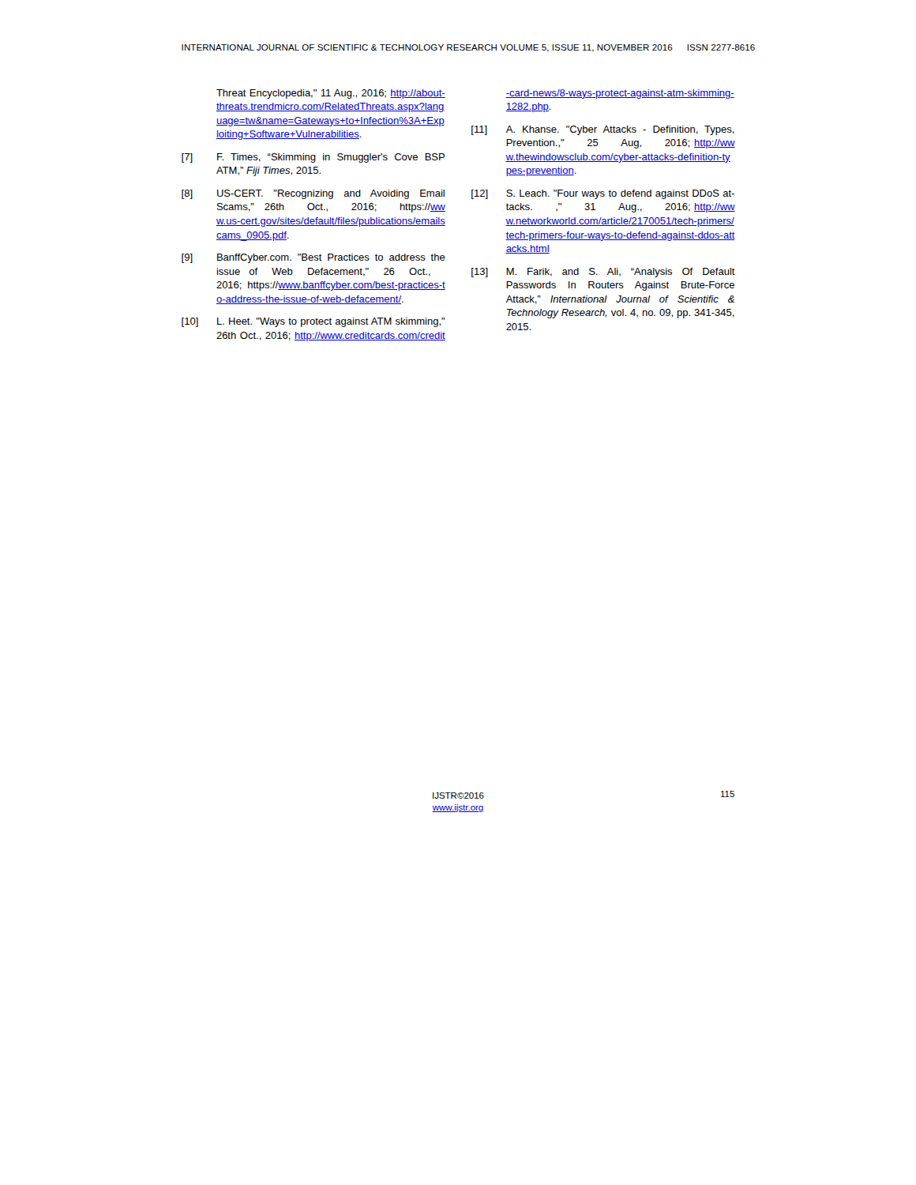INTERNATIONAL JOURNAL OF SCIENTIFIC & TECHNOLOGY RESEARCH VOLUME 5, ISSUE 11, NOVEMBER 2016 ISSN 2277-8616
| | Threat Encyclopedia," 11 Aug., 2016; http://about-threats.trendmicro.com/RelatedThreats.aspx?language=tw&name=Gateways+to+Infection%3A+Exploiting+Software+Vulnerabilities . |
| [7] | F. Times, “Skimming in Smuggler's Cove BSP ATM,” Fiji Times , 2015. |
| [8] | US-CERT. "Recognizing and Avoiding Email Scams," 26th Oct., 2016; https:// www.us-cert.gov/sites/default/files/publications/emailscams_0905.pdf . |
| [9] | BanffCyber.com. "Best Practices to address the issue of Web Defacement," 26 Oct., 2016; https:// www.banffcyber.com/best-practices-to-address-the-issue-of-web-defacement/ . |
| [10] | L. Heet. "Ways to protect against ATM skimming," 26th Oct., 2016; http://www.creditcards.com/credit-card-news/8-ways-protect-against-atm-skimming-1282.php . |
| [11] | A. Khanse. "Cyber Attacks - Definition, Types, Prevention.," 25 Aug, 2016; http://www.thewindowsclub.com/cyber-attacks-definition-types-prevention . |
| [12] | S. Leach. "Four ways to defend against DDoS attacks. ," 31 Aug., 2016; http://www.networkworld.com/article/2170051/tech-primers/tech-primers-four-ways-to-defend-against-ddos-attacks.html |
| [13] | M. Farik, and S. Ali, “Analysis Of Default Passwords In Routers Against Brute-Force Attack,” International Journal of Scientific & Technology Research, vol. 4, no. 09, pp. 341-345, 2015. |
115
IJSTR©2016
www.ijstr.org